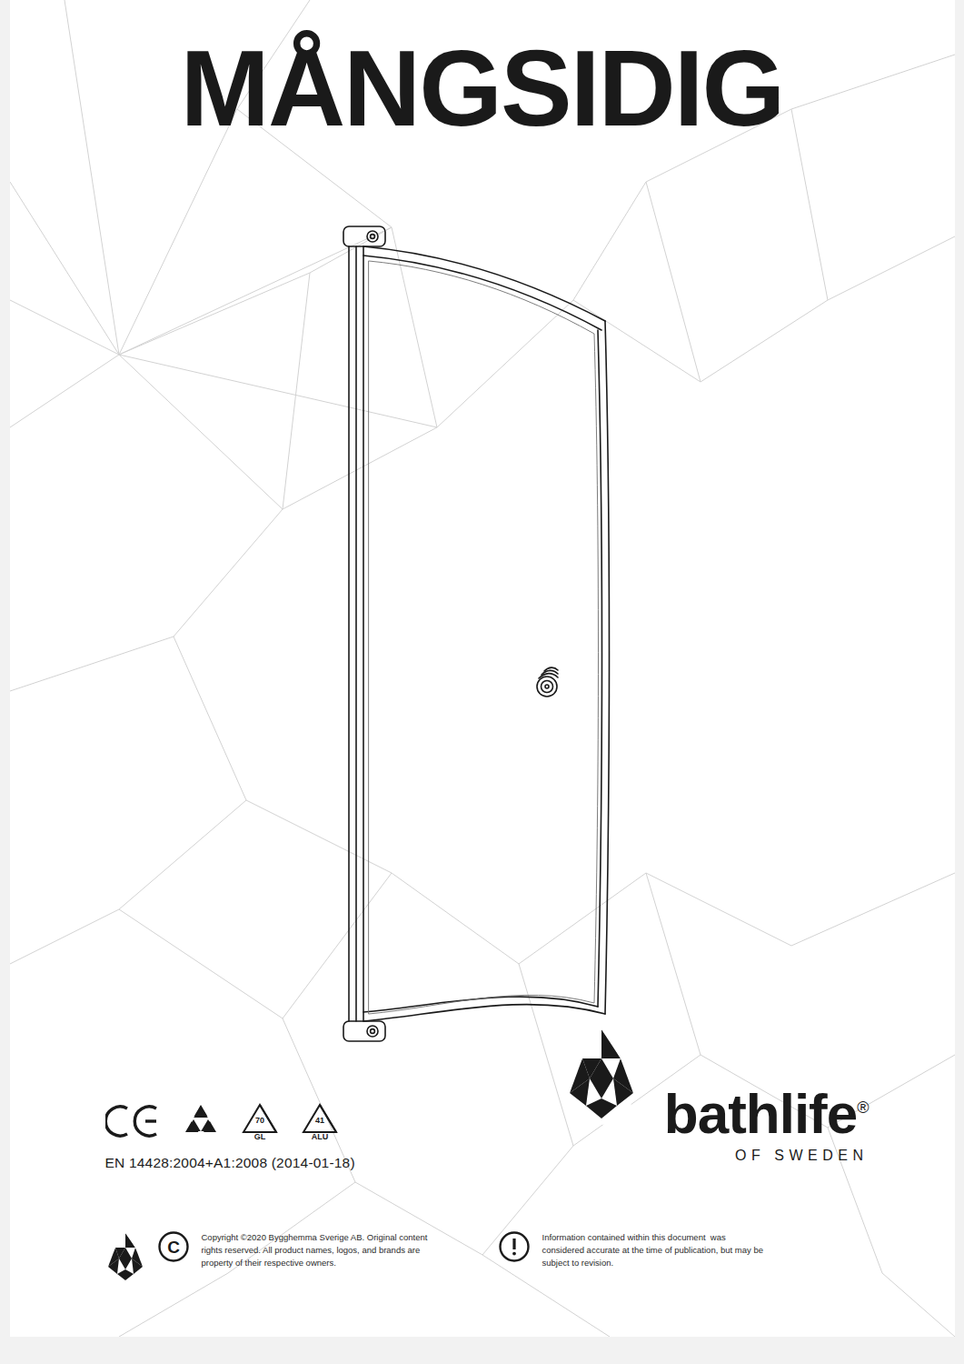MÅNGSIDIG
70 GL 41 ALU
EN 14428:2004+A1:2008 (2014-01-18)
bathlife®
OF SWEDEN
C
Copyright ©2020 Bygghemma Sverige AB. Original content rights reserved. All product names, logos, and brands are property of their respective owners.
Information contained within this document was considered accurate at the time of publication, but may be subject to revision.